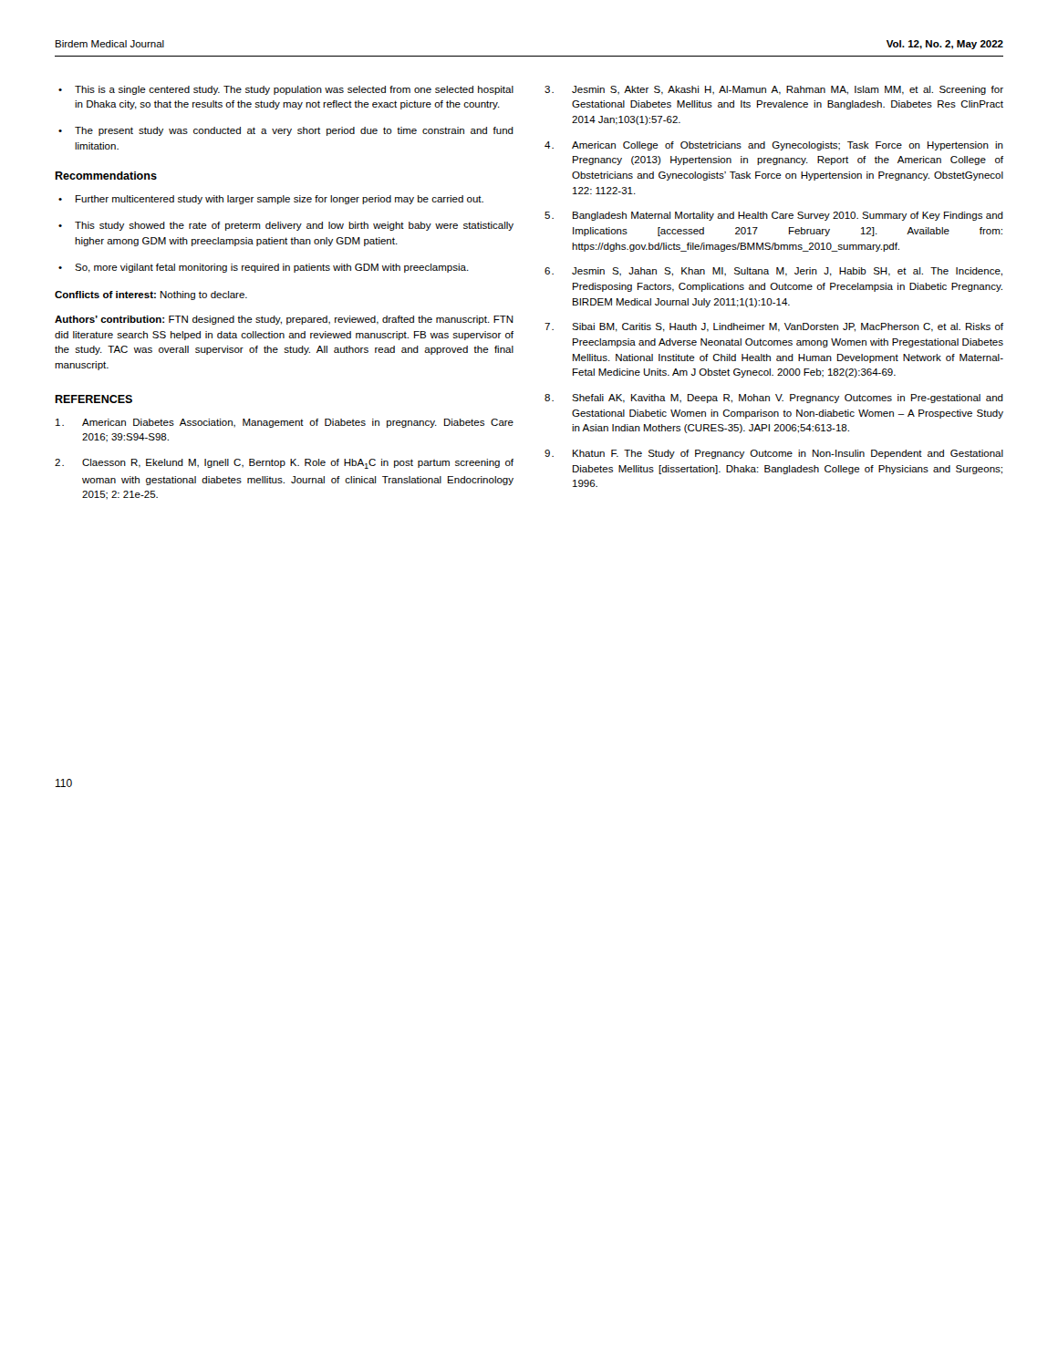Birdem Medical Journal Vol. 12, No. 2, May 2022
This is a single centered study. The study population was selected from one selected hospital in Dhaka city, so that the results of the study may not reflect the exact picture of the country.
The present study was conducted at a very short period due to time constrain and fund limitation.
Recommendations
Further multicentered study with larger sample size for longer period may be carried out.
This study showed the rate of preterm delivery and low birth weight baby were statistically higher among GDM with preeclampsia patient than only GDM patient.
So, more vigilant fetal monitoring is required in patients with GDM with preeclampsia.
Conflicts of interest: Nothing to declare.
Authors’ contribution: FTN designed the study, prepared, reviewed, drafted the manuscript. FTN did literature search SS helped in data collection and reviewed manuscript. FB was supervisor of the study. TAC was overall supervisor of the study. All authors read and approved the final manuscript.
REFERENCES
American Diabetes Association, Management of Diabetes in pregnancy. Diabetes Care 2016; 39:S94-S98.
Claesson R, Ekelund M, Ignell C, Berntop K. Role of HbA1C in post partum screening of woman with gestational diabetes mellitus. Journal of clinical Translational Endocrinology 2015; 2: 21e-25.
110
Jesmin S, Akter S, Akashi H, Al-Mamun A, Rahman MA, Islam MM, et al. Screening for Gestational Diabetes Mellitus and Its Prevalence in Bangladesh. Diabetes Res ClinPract 2014 Jan;103(1):57-62.
American College of Obstetricians and Gynecologists; Task Force on Hypertension in Pregnancy (2013) Hypertension in pregnancy. Report of the American College of Obstetricians and Gynecologists’ Task Force on Hypertension in Pregnancy. ObstetGynecol 122: 1122-31.
Bangladesh Maternal Mortality and Health Care Survey 2010. Summary of Key Findings and Implications [accessed 2017 February 12]. Available from: https://dghs.gov.bd/licts_file/images/BMMS/bmms_2010_summary.pdf.
Jesmin S, Jahan S, Khan MI, Sultana M, Jerin J, Habib SH, et al. The Incidence, Predisposing Factors, Complications and Outcome of Precelampsia in Diabetic Pregnancy. BIRDEM Medical Journal July 2011;1(1):10-14.
Sibai BM, Caritis S, Hauth J, Lindheimer M, VanDorsten JP, MacPherson C, et al. Risks of Preeclampsia and Adverse Neonatal Outcomes among Women with Pregestational Diabetes Mellitus. National Institute of Child Health and Human Development Network of Maternal-Fetal Medicine Units. Am J Obstet Gynecol. 2000 Feb; 182(2):364-69.
Shefali AK, Kavitha M, Deepa R, Mohan V. Pregnancy Outcomes in Pre-gestational and Gestational Diabetic Women in Comparison to Non-diabetic Women – A Prospective Study in Asian Indian Mothers (CURES-35). JAPI 2006;54:613-18.
Khatun F. The Study of Pregnancy Outcome in Non-Insulin Dependent and Gestational Diabetes Mellitus [dissertation]. Dhaka: Bangladesh College of Physicians and Surgeons; 1996.